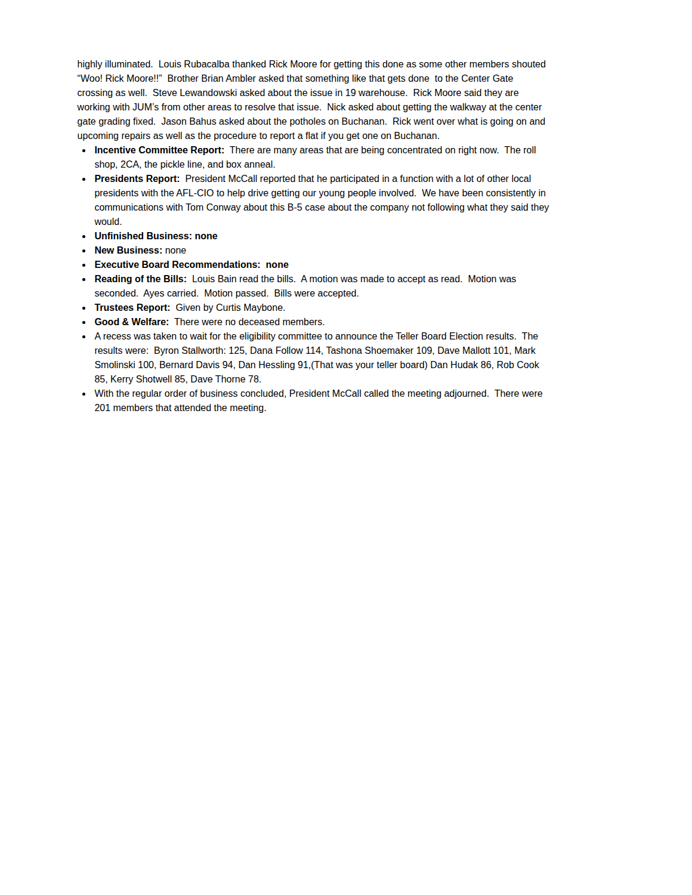highly illuminated. Louis Rubacalba thanked Rick Moore for getting this done as some other members shouted “Woo! Rick Moore!!” Brother Brian Ambler asked that something like that gets done to the Center Gate crossing as well. Steve Lewandowski asked about the issue in 19 warehouse. Rick Moore said they are working with JUM’s from other areas to resolve that issue. Nick asked about getting the walkway at the center gate grading fixed. Jason Bahus asked about the potholes on Buchanan. Rick went over what is going on and upcoming repairs as well as the procedure to report a flat if you get one on Buchanan.
Incentive Committee Report: There are many areas that are being concentrated on right now. The roll shop, 2CA, the pickle line, and box anneal.
Presidents Report: President McCall reported that he participated in a function with a lot of other local presidents with the AFL-CIO to help drive getting our young people involved. We have been consistently in communications with Tom Conway about this B-5 case about the company not following what they said they would.
Unfinished Business: none
New Business: none
Executive Board Recommendations: none
Reading of the Bills: Louis Bain read the bills. A motion was made to accept as read. Motion was seconded. Ayes carried. Motion passed. Bills were accepted.
Trustees Report: Given by Curtis Maybone.
Good & Welfare: There were no deceased members.
A recess was taken to wait for the eligibility committee to announce the Teller Board Election results. The results were: Byron Stallworth: 125, Dana Follow 114, Tashona Shoemaker 109, Dave Mallott 101, Mark Smolinski 100, Bernard Davis 94, Dan Hessling 91,(That was your teller board) Dan Hudak 86, Rob Cook 85, Kerry Shotwell 85, Dave Thorne 78.
With the regular order of business concluded, President McCall called the meeting adjourned. There were 201 members that attended the meeting.